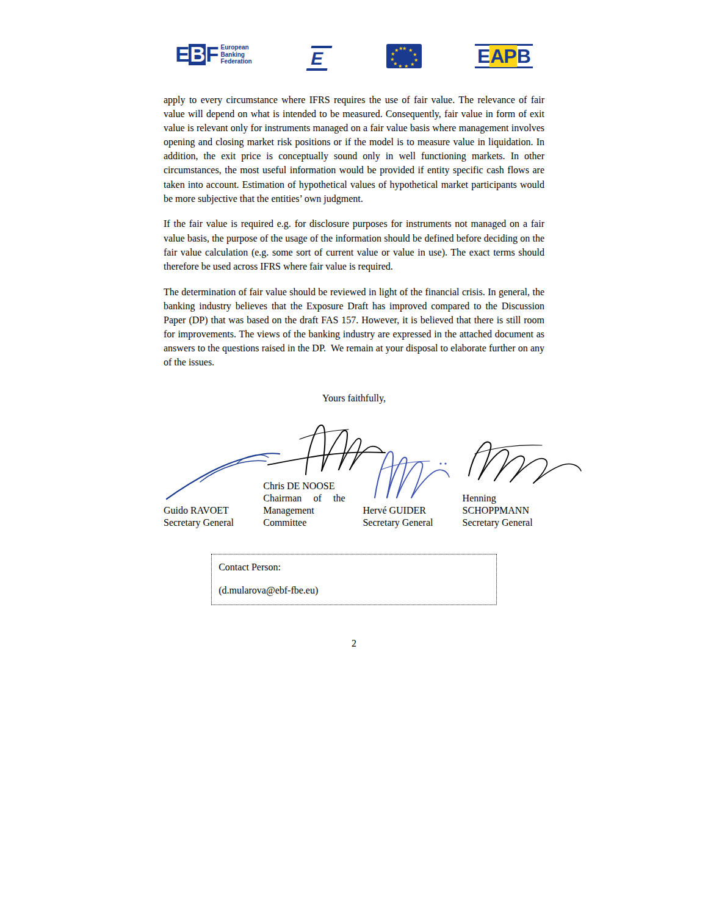EBF European
Banking
Federation
E
★ ★ ★ ★ ★ ★ ★ ★ ★ ★ ★ ★
EAPB
apply to every circumstance where IFRS requires the use of fair value. The relevance of fair value will depend on what is intended to be measured. Consequently, fair value in form of exit value is relevant only for instruments managed on a fair value basis where management involves opening and closing market risk positions or if the model is to measure value in liquidation. In addition, the exit price is conceptually sound only in well functioning markets. In other circumstances, the most useful information would be provided if entity specific cash flows are taken into account. Estimation of hypothetical values of hypothetical market participants would be more subjective that the entities’ own judgment.
If the fair value is required e.g. for disclosure purposes for instruments not managed on a fair value basis, the purpose of the usage of the information should be defined before deciding on the fair value calculation (e.g. some sort of current value or value in use). The exact terms should therefore be used across IFRS where fair value is required.
The determination of fair value should be reviewed in light of the financial crisis. In general, the banking industry believes that the Exposure Draft has improved compared to the Discussion Paper (DP) that was based on the draft FAS 157. However, it is believed that there is still room for improvements. The views of the banking industry are expressed in the attached document as answers to the questions raised in the DP. We remain at your disposal to elaborate further on any of the issues.
Yours faithfully,
Guido RAVOET
Secretary General
Chris DE NOOSE
Chairman of the Management Committee
Hervé GUIDER
Secretary General
Henning SCHOPPMANN
Secretary General
Contact Person:
(d.mularova@ebf-fbe.eu)
2